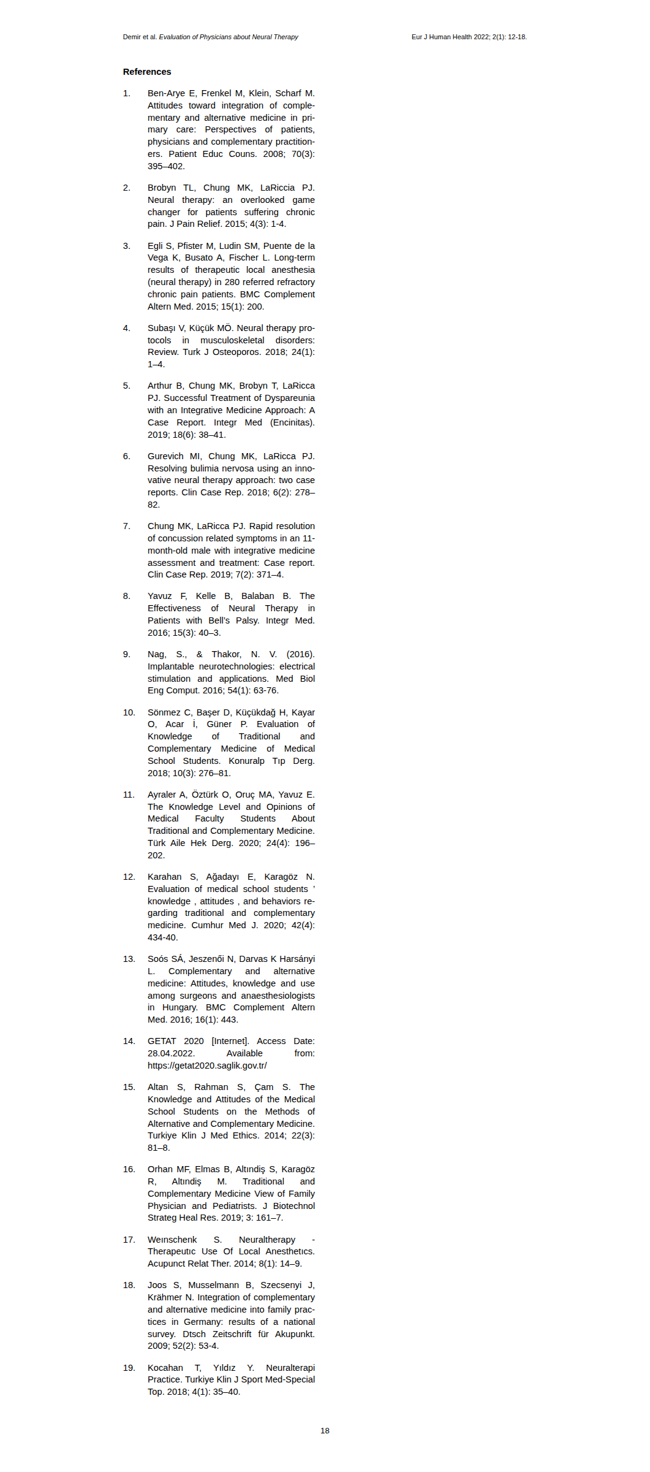Demir et al. Evaluation of Physicians about Neural Therapy
Eur J Human Health 2022; 2(1): 12-18.
References
1. Ben-Arye E, Frenkel M, Klein, Scharf M. Attitudes toward integration of complementary and alternative medicine in primary care: Perspectives of patients, physicians and complementary practitioners. Patient Educ Couns. 2008; 70(3): 395–402.
2. Brobyn TL, Chung MK, LaRiccia PJ. Neural therapy: an overlooked game changer for patients suffering chronic pain. J Pain Relief. 2015; 4(3): 1-4.
3. Egli S, Pfister M, Ludin SM, Puente de la Vega K, Busato A, Fischer L. Long-term results of therapeutic local anesthesia (neural therapy) in 280 referred refractory chronic pain patients. BMC Complement Altern Med. 2015; 15(1): 200.
4. Subaşı V, Küçük MÖ. Neural therapy protocols in musculoskeletal disorders: Review. Turk J Osteoporos. 2018; 24(1): 1–4.
5. Arthur B, Chung MK, Brobyn T, LaRicca PJ. Successful Treatment of Dyspareunia with an Integrative Medicine Approach: A Case Report. Integr Med (Encinitas). 2019; 18(6): 38–41.
6. Gurevich MI, Chung MK, LaRicca PJ. Resolving bulimia nervosa using an innovative neural therapy approach: two case reports. Clin Case Rep. 2018; 6(2): 278–82.
7. Chung MK, LaRicca PJ. Rapid resolution of concussion related symptoms in an 11-month-old male with integrative medicine assessment and treatment: Case report. Clin Case Rep. 2019; 7(2): 371–4.
8. Yavuz F, Kelle B, Balaban B. The Effectiveness of Neural Therapy in Patients with Bell’s Palsy. Integr Med. 2016; 15(3): 40–3.
9. Nag, S., & Thakor, N. V. (2016). Implantable neurotechnologies: electrical stimulation and applications. Med Biol Eng Comput. 2016; 54(1): 63-76.
10. Sönmez C, Başer D, Küçükdağ H, Kayar O, Acar İ, Güner P. Evaluation of Knowledge of Traditional and Complementary Medicine of Medical School Students. Konuralp Tıp Derg. 2018; 10(3): 276–81.
11. Ayraler A, Öztürk O, Oruç MA, Yavuz E. The Knowledge Level and Opinions of Medical Faculty Students About Traditional and Complementary Medicine. Türk Aile Hek Derg. 2020; 24(4): 196–202.
12. Karahan S, Ağadayı E, Karagöz N. Evaluation of medical school students ’ knowledge , attitudes , and behaviors regarding traditional and complementary medicine. Cumhur Med J. 2020; 42(4): 434-40.
13. Soós SÁ, Jeszenői N, Darvas K Harsányi L. Complementary and alternative medicine: Attitudes, knowledge and use among surgeons and anaesthesiologists in Hungary. BMC Complement Altern Med. 2016; 16(1): 443.
14. GETAT 2020 [Internet]. Access Date: 28.04.2022. Available from: https://getat2020.saglik.gov.tr/
15. Altan S, Rahman S, Çam S. The Knowledge and Attitudes of the Medical School Students on the Methods of Alternative and Complementary Medicine. Turkiye Klin J Med Ethics. 2014; 22(3): 81–8.
16. Orhan MF, Elmas B, Altındiş S, Karagöz R, Altındiş M. Traditional and Complementary Medicine View of Family Physician and Pediatrists. J Biotechnol Strateg Heal Res. 2019; 3: 161–7.
17. Weınschenk S. Neuraltherapy - Therapeutıc Use Of Local Anesthetıcs. Acupunct Relat Ther. 2014; 8(1): 14–9.
18. Joos S, Musselmann B, Szecsenyi J, Krähmer N. Integration of complementary and alternative medicine into family practices in Germany: results of a national survey. Dtsch Zeitschrift für Akupunkt. 2009; 52(2): 53-4.
19. Kocahan T, Yıldız Y. Neuralterapi Practice. Turkiye Klin J Sport Med-Special Top. 2018; 4(1): 35–40.
18